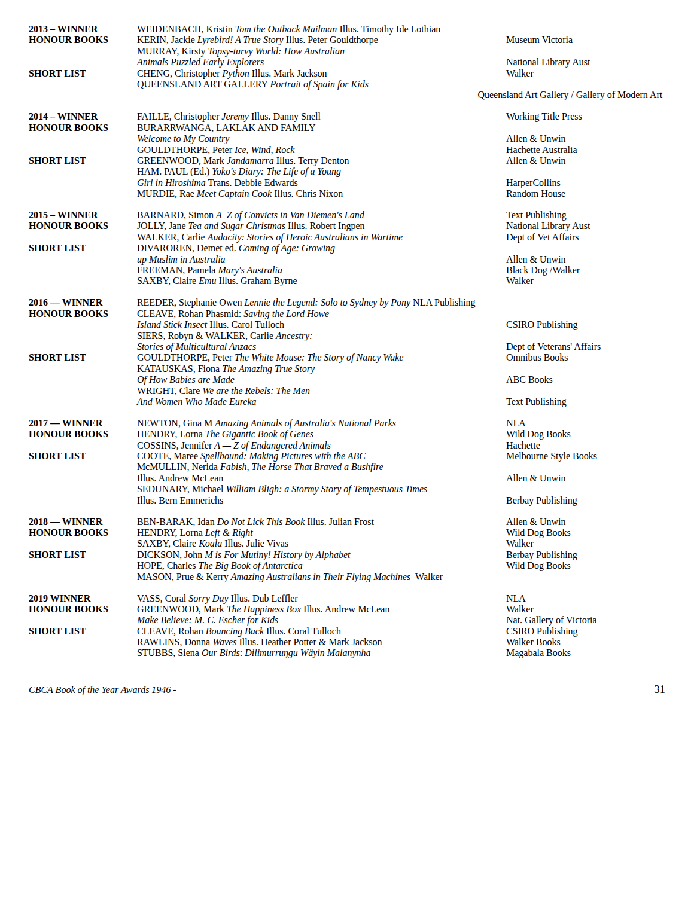| 2013 – WINNER | WEIDENBACH, Kristin Tom the Outback Mailman Illus. Timothy Ide Lothian | |
| HONOUR BOOKS | KERIN, Jackie Lyrebird! A True Story Illus. Peter Gouldthorpe | Museum Victoria |
| | MURRAY, Kirsty Topsy-turvy World: How Australian | |
| | Animals Puzzled Early Explorers | National Library Aust |
| SHORT LIST | CHENG, Christopher Python Illus. Mark Jackson | Walker |
| | QUEENSLAND ART GALLERY Portrait of Spain for Kids | |
| | Queensland Art Gallery / Gallery of Modern Art |
| 2014 – WINNER | FAILLE, Christopher Jeremy Illus. Danny Snell | Working Title Press |
| HONOUR BOOKS | BURARRWANGA, LAKLAK AND FAMILY | |
| | Welcome to My Country | Allen & Unwin |
| | GOULDTHORPE, Peter Ice, Wind, Rock | Hachette Australia |
| SHORT LIST | GREENWOOD, Mark Jandamarra Illus. Terry Denton | Allen & Unwin |
| | HAM. PAUL (Ed.) Yoko's Diary: The Life of a Young | |
| | Girl in Hiroshima Trans. Debbie Edwards | HarperCollins |
| | MURDIE, Rae Meet Captain Cook Illus. Chris Nixon | Random House |
| 2015 – WINNER | BARNARD, Simon A–Z of Convicts in Van Diemen's Land | Text Publishing |
| HONOUR BOOKS | JOLLY, Jane Tea and Sugar Christmas Illus. Robert Ingpen | National Library Aust |
| | WALKER, Carlie Audacity: Stories of Heroic Australians in Wartime | Dept of Vet Affairs |
| SHORT LIST | DIVAROREN, Demet ed. Coming of Age: Growing | |
| | up Muslim in Australia | Allen & Unwin |
| | FREEMAN, Pamela Mary's Australia | Black Dog /Walker |
| | SAXBY, Claire Emu Illus. Graham Byrne | Walker |
| 2016 — WINNER | REEDER, Stephanie Owen Lennie the Legend: Solo to Sydney by Pony NLA Publishing | |
| HONOUR BOOKS | CLEAVE, Rohan Phasmid: Saving the Lord Howe | |
| | Island Stick Insect Illus. Carol Tulloch | CSIRO Publishing |
| | SIERS, Robyn & WALKER, Carlie Ancestry: | |
| | Stories of Multicultural Anzacs | Dept of Veterans' Affairs |
| SHORT LIST | GOULDTHORPE, Peter The White Mouse: The Story of Nancy Wake | Omnibus Books |
| | KATAUSKAS, Fiona The Amazing True Story | |
| | Of How Babies are Made | ABC Books |
| | WRIGHT, Clare We are the Rebels: The Men | |
| | And Women Who Made Eureka | Text Publishing |
| 2017 — WINNER | NEWTON, Gina M Amazing Animals of Australia's National Parks | NLA |
| HONOUR BOOKS | HENDRY, Lorna The Gigantic Book of Genes | Wild Dog Books |
| | COSSINS, Jennifer A — Z of Endangered Animals | Hachette |
| SHORT LIST | COOTE, Maree Spellbound: Making Pictures with the ABC | Melbourne Style Books |
| | McMULLIN, Nerida Fabish, The Horse That Braved a Bushfire | |
| | Illus. Andrew McLean | Allen & Unwin |
| | SEDUNARY, Michael William Bligh: a Stormy Story of Tempestuous Times |
| | Illus. Bern Emmerichs | Berbay Publishing |
| 2018 — WINNER | BEN-BARAK, Idan Do Not Lick This Book Illus. Julian Frost | Allen & Unwin |
| HONOUR BOOKS | HENDRY, Lorna Left & Right | Wild Dog Books |
| | SAXBY, Claire Koala Illus. Julie Vivas | Walker |
| SHORT LIST | DICKSON, John M is For Mutiny! History by Alphabet | Berbay Publishing |
| | HOPE, Charles The Big Book of Antarctica | Wild Dog Books |
| | MASON, Prue & Kerry Amazing Australians in Their Flying Machines Walker |
| 2019 WINNER | VASS, Coral Sorry Day Illus. Dub Leffler | NLA |
| HONOUR BOOKS | GREENWOOD, Mark The Happiness Box Illus. Andrew McLean | Walker |
| | Make Believe: M. C. Escher for Kids | Nat. Gallery of Victoria |
| SHORT LIST | CLEAVE, Rohan Bouncing Back Illus. Coral Tulloch | CSIRO Publishing |
| | RAWLINS, Donna Waves Illus. Heather Potter & Mark Jackson | Walker Books |
| | STUBBS, Siena Our Birds : Ḏilimurruŋgu Wäyin Malanynha | Magabala Books |
CBCA Book of the Year Awards 1946 - 31